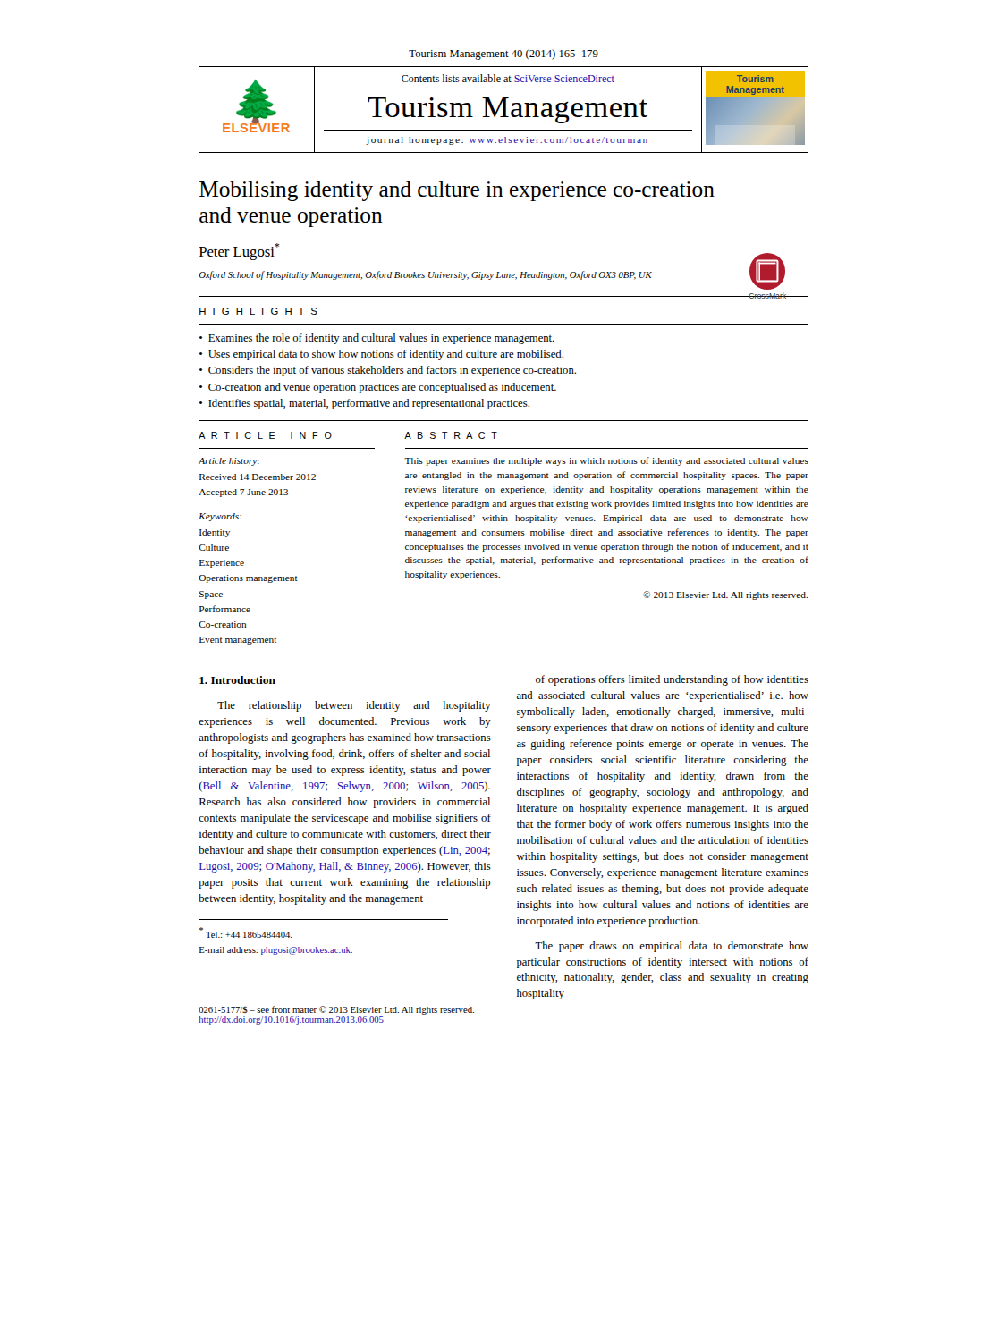Tourism Management 40 (2014) 165–179
🌲
ELSEVIER
Contents lists available at SciVerse ScienceDirect
Tourism Management
journal homepage: www.elsevier.com/locate/tourman
Tourism
Management
CrossMark
Mobilising identity and culture in experience co-creation and venue operation
Peter Lugosi*
Oxford School of Hospitality Management, Oxford Brookes University, Gipsy Lane, Headington, Oxford OX3 0BP, UK
H I G H L I G H T S
Examines the role of identity and cultural values in experience management.
Uses empirical data to show how notions of identity and culture are mobilised.
Considers the input of various stakeholders and factors in experience co-creation.
Co-creation and venue operation practices are conceptualised as inducement.
Identifies spatial, material, performative and representational practices.
A R T I C L E I N F O
Article history:
Received 14 December 2012
Accepted 7 June 2013
Keywords:
Identity
Culture
Experience
Operations management
Space
Performance
Co-creation
Event management
A B S T R A C T
This paper examines the multiple ways in which notions of identity and associated cultural values are entangled in the management and operation of commercial hospitality spaces. The paper reviews literature on experience, identity and hospitality operations management within the experience paradigm and argues that existing work provides limited insights into how identities are ‘experientialised’ within hospitality venues. Empirical data are used to demonstrate how management and consumers mobilise direct and associative references to identity. The paper conceptualises the processes involved in venue operation through the notion of inducement, and it discusses the spatial, material, performative and representational practices in the creation of hospitality experiences.
© 2013 Elsevier Ltd. All rights reserved.
1. Introduction
The relationship between identity and hospitality experiences is well documented. Previous work by anthropologists and geographers has examined how transactions of hospitality, involving food, drink, offers of shelter and social interaction may be used to express identity, status and power (Bell & Valentine, 1997; Selwyn, 2000; Wilson, 2005). Research has also considered how providers in commercial contexts manipulate the servicescape and mobilise signifiers of identity and culture to communicate with customers, direct their behaviour and shape their consumption experiences (Lin, 2004; Lugosi, 2009; O'Mahony, Hall, & Binney, 2006). However, this paper posits that current work examining the relationship between identity, hospitality and the management
* Tel.: +44 1865484404.
E-mail address: plugosi@brookes.ac.uk.
of operations offers limited understanding of how identities and associated cultural values are ‘experientialised’ i.e. how symbolically laden, emotionally charged, immersive, multi-sensory experiences that draw on notions of identity and culture as guiding reference points emerge or operate in venues. The paper considers social scientific literature considering the interactions of hospitality and identity, drawn from the disciplines of geography, sociology and anthropology, and literature on hospitality experience management. It is argued that the former body of work offers numerous insights into the mobilisation of cultural values and the articulation of identities within hospitality settings, but does not consider management issues. Conversely, experience management literature examines such related issues as theming, but does not provide adequate insights into how cultural values and notions of identities are incorporated into experience production.
The paper draws on empirical data to demonstrate how particular constructions of identity intersect with notions of ethnicity, nationality, gender, class and sexuality in creating hospitality
0261-5177/$ – see front matter © 2013 Elsevier Ltd. All rights reserved.
http://dx.doi.org/10.1016/j.tourman.2013.06.005